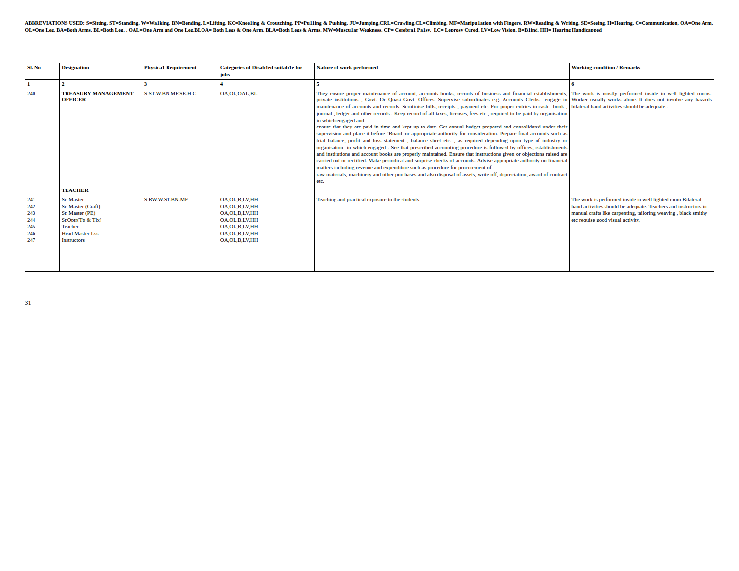ABBREVIATIONS USED: S=Sitting, ST=Standing, W=Wa1king, BN=Bending, L=Lifting, KC=Knee1ing & Croutching, PP=Pu11ing & Pushing, JU=Jumping,CRL=Crawling,CL=Climbing, MF=Manipu1ation with Fingers, RW=Reading & Writing, SE=Seeing, H=Hearing, C=Communication, OA=One Arm, OL=One Leg, BA=Both Arms, BL=Both Leg, , OAL=One Arm and One Leg,BLOA= Both Legs & One Arm, BLA=Both Legs & Arms, MW=Muscu1ar Weakness, CP= Cerebra1 Pa1sy, LC= Leprosy Cured, LV=Low Vision, B=B1ind, HH= Hearing Handicapped
| Sl. No | Designation | Physica1 Requirement | Categories of Disab1ed suitab1e for jobs | Nature of work performed | Working condition / Remarks |
| --- | --- | --- | --- | --- | --- |
| 1 | 2 | 3 | 4 | 5 | 6 |
| 240 | TREASURY MANAGEMENT OFFICER | S.ST.W.BN.MF.SE.H.C | OA,OL,OAL,BL | They ensure proper maintenance of account, accounts books, records of business and financial establishments, private institutions , Govt. Or Quasi Govt. Offices. Supervise subordinates e.g. Accounts Clerks engage in maintenance of accounts and records. Scrutinise bills, receipts , payment etc. For proper entries in cash –book , journal , ledger and other records . Keep record of all taxes, licenses, fees etc., required to be paid by organisation in which engaged and ensure that they are paid in time and kept up-to-date. Get annual budget prepared and consolidated under their supervision and place it before ’Board’ or appropriate authority for consideration. Prepare final accounts such as trial balance, profit and loss statement , balance sheet etc. , as required depending upon type of industry or organisation in which engaged . See that prescribed accounting procedure is followed by offices, establishments and institutions and account books are properly maintained. Ensure that instructions given or objections raised are carried out or rectified. Make periodical and surprise checks of accounts. Advise appropriate authority on financial matters including revenue and expenditure such as procedure for procurement of raw materials, machinery and other purchases and also disposal of assets, write off, depreciation, award of contract etc. | The work is mostly performed inside in well lighted rooms. Worker usually works alone. It does not involve any hazards bilateral hand activities should be adequate.. |
| | TEACHER | | | | |
| 241 242 243 244 245 246 247 | Sr. Master Sr. Master (Craft) Sr. Master (PE) Sr.Optr(Tp & Tlx) Teacher Head Master Lss Instructors | S.RW.W.ST.BN.MF | OA,OL,B,LV,HH OA,OL,B,LV,HH OA,OL,B,LV,HH OA,OL,B,LV,HH OA,OL,B,LV,HH OA,OL,B,LV,HH OA,OL,B,LV,HH | Teaching and practical exposure to the students. | The work is performed inside in well lighted room Bilateral hand activities should be adequate. Teachers and instructors in manual crafts like carpenting, tailoring weaving , black smithy etc requise good visual activity. |
31